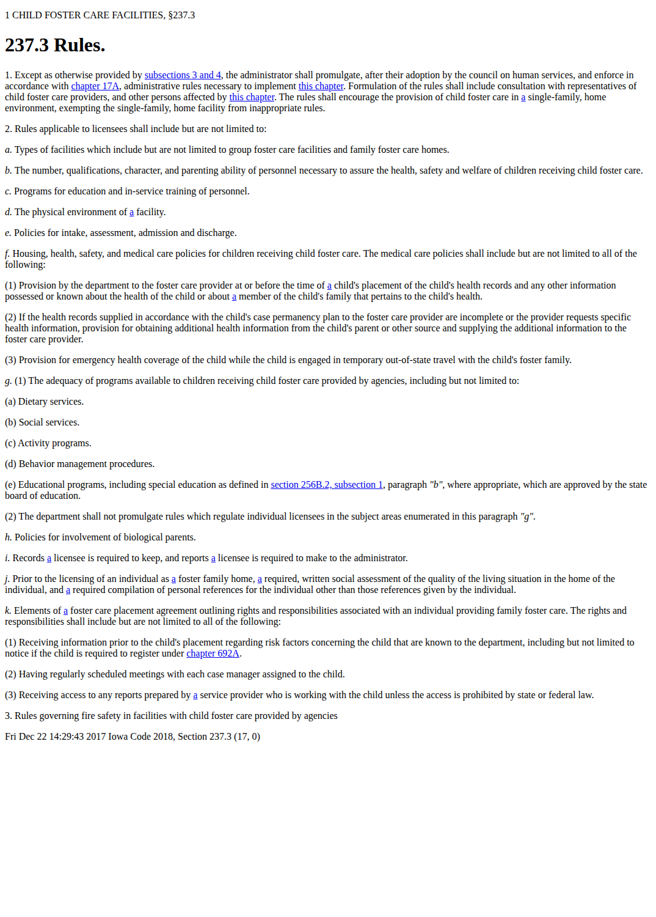1 CHILD FOSTER CARE FACILITIES, §237.3
237.3 Rules.
1. Except as otherwise provided by subsections 3 and 4, the administrator shall promulgate, after their adoption by the council on human services, and enforce in accordance with chapter 17A, administrative rules necessary to implement this chapter. Formulation of the rules shall include consultation with representatives of child foster care providers, and other persons affected by this chapter. The rules shall encourage the provision of child foster care in a single-family, home environment, exempting the single-family, home facility from inappropriate rules.
2. Rules applicable to licensees shall include but are not limited to:
a. Types of facilities which include but are not limited to group foster care facilities and family foster care homes.
b. The number, qualifications, character, and parenting ability of personnel necessary to assure the health, safety and welfare of children receiving child foster care.
c. Programs for education and in-service training of personnel.
d. The physical environment of a facility.
e. Policies for intake, assessment, admission and discharge.
f. Housing, health, safety, and medical care policies for children receiving child foster care. The medical care policies shall include but are not limited to all of the following:
(1) Provision by the department to the foster care provider at or before the time of a child's placement of the child's health records and any other information possessed or known about the health of the child or about a member of the child's family that pertains to the child's health.
(2) If the health records supplied in accordance with the child's case permanency plan to the foster care provider are incomplete or the provider requests specific health information, provision for obtaining additional health information from the child's parent or other source and supplying the additional information to the foster care provider.
(3) Provision for emergency health coverage of the child while the child is engaged in temporary out-of-state travel with the child's foster family.
g. (1) The adequacy of programs available to children receiving child foster care provided by agencies, including but not limited to:
(a) Dietary services.
(b) Social services.
(c) Activity programs.
(d) Behavior management procedures.
(e) Educational programs, including special education as defined in section 256B.2, subsection 1, paragraph "b", where appropriate, which are approved by the state board of education.
(2) The department shall not promulgate rules which regulate individual licensees in the subject areas enumerated in this paragraph "g".
h. Policies for involvement of biological parents.
i. Records a licensee is required to keep, and reports a licensee is required to make to the administrator.
j. Prior to the licensing of an individual as a foster family home, a required, written social assessment of the quality of the living situation in the home of the individual, and a required compilation of personal references for the individual other than those references given by the individual.
k. Elements of a foster care placement agreement outlining rights and responsibilities associated with an individual providing family foster care. The rights and responsibilities shall include but are not limited to all of the following:
(1) Receiving information prior to the child's placement regarding risk factors concerning the child that are known to the department, including but not limited to notice if the child is required to register under chapter 692A.
(2) Having regularly scheduled meetings with each case manager assigned to the child.
(3) Receiving access to any reports prepared by a service provider who is working with the child unless the access is prohibited by state or federal law.
3. Rules governing fire safety in facilities with child foster care provided by agencies
Fri Dec 22 14:29:43 2017 Iowa Code 2018, Section 237.3 (17, 0)